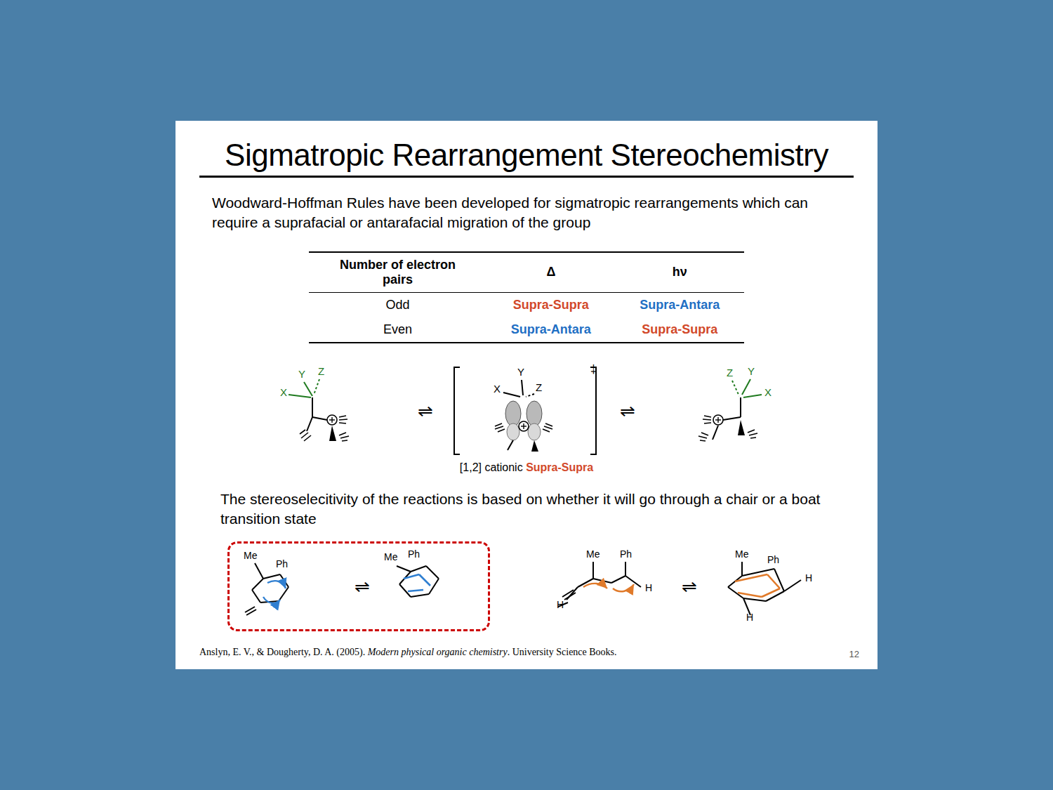Sigmatropic Rearrangement Stereochemistry
Woodward-Hoffman Rules have been developed for sigmatropic rearrangements which can require a suprafacial or antarafacial migration of the group
| Number of electron pairs | Δ | hν |
| --- | --- | --- |
| Odd | Supra-Supra | Supra-Antara |
| Even | Supra-Antara | Supra-Supra |
Y Z X ⇌
‡ Y X Z
⇌ Z Y X
[1,2] cationic Supra-Supra
The stereoselecitivity of the reactions is based on whether it will go through a chair or a boat transition state
Me Ph ⇌ Me Ph
Me Ph H H ⇌ Me Ph H H
Anslyn, E. V., & Dougherty, D. A. (2005). Modern physical organic chemistry. University Science Books.
12